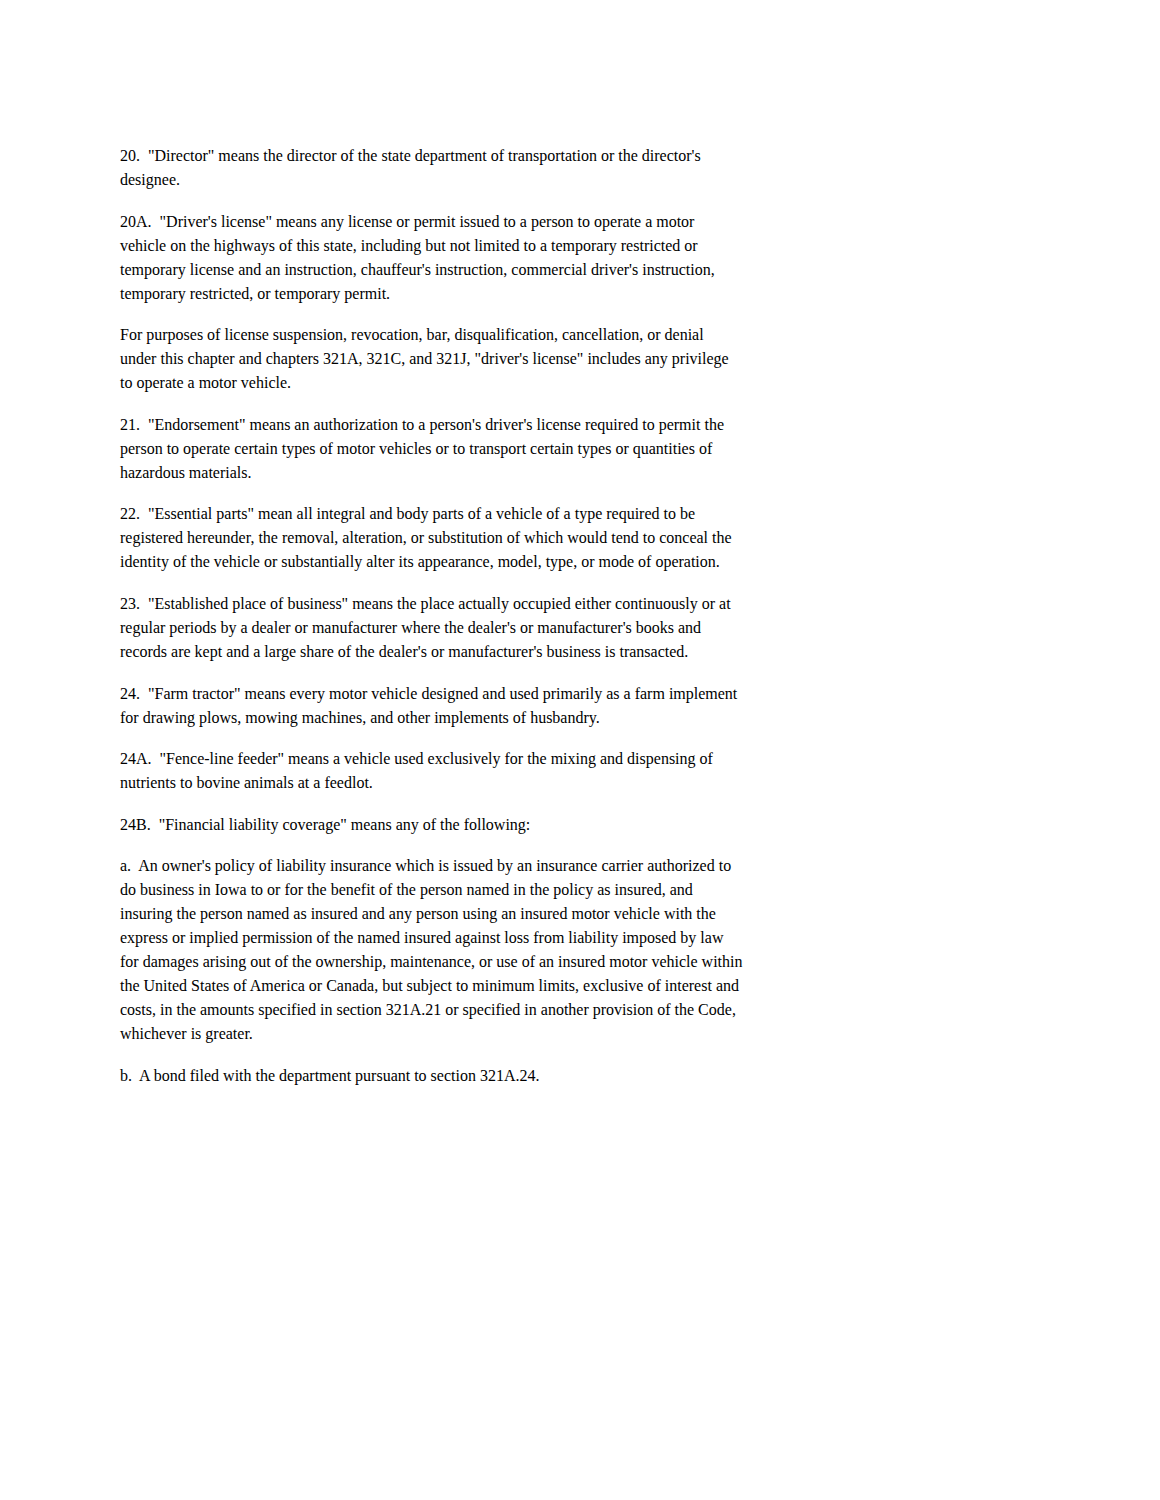20. "Director" means the director of the state department of transportation or the director's designee.
20A. "Driver's license" means any license or permit issued to a person to operate a motor vehicle on the highways of this state, including but not limited to a temporary restricted or temporary license and an instruction, chauffeur's instruction, commercial driver's instruction, temporary restricted, or temporary permit.
For purposes of license suspension, revocation, bar, disqualification, cancellation, or denial under this chapter and chapters 321A, 321C, and 321J, "driver's license" includes any privilege to operate a motor vehicle.
21. "Endorsement" means an authorization to a person's driver's license required to permit the person to operate certain types of motor vehicles or to transport certain types or quantities of hazardous materials.
22. "Essential parts" mean all integral and body parts of a vehicle of a type required to be registered hereunder, the removal, alteration, or substitution of which would tend to conceal the identity of the vehicle or substantially alter its appearance, model, type, or mode of operation.
23. "Established place of business" means the place actually occupied either continuously or at regular periods by a dealer or manufacturer where the dealer's or manufacturer's books and records are kept and a large share of the dealer's or manufacturer's business is transacted.
24. "Farm tractor" means every motor vehicle designed and used primarily as a farm implement for drawing plows, mowing machines, and other implements of husbandry.
24A. "Fence-line feeder" means a vehicle used exclusively for the mixing and dispensing of nutrients to bovine animals at a feedlot.
24B. "Financial liability coverage" means any of the following:
a. An owner's policy of liability insurance which is issued by an insurance carrier authorized to do business in Iowa to or for the benefit of the person named in the policy as insured, and insuring the person named as insured and any person using an insured motor vehicle with the express or implied permission of the named insured against loss from liability imposed by law for damages arising out of the ownership, maintenance, or use of an insured motor vehicle within the United States of America or Canada, but subject to minimum limits, exclusive of interest and costs, in the amounts specified in section 321A.21 or specified in another provision of the Code, whichever is greater.
b. A bond filed with the department pursuant to section 321A.24.